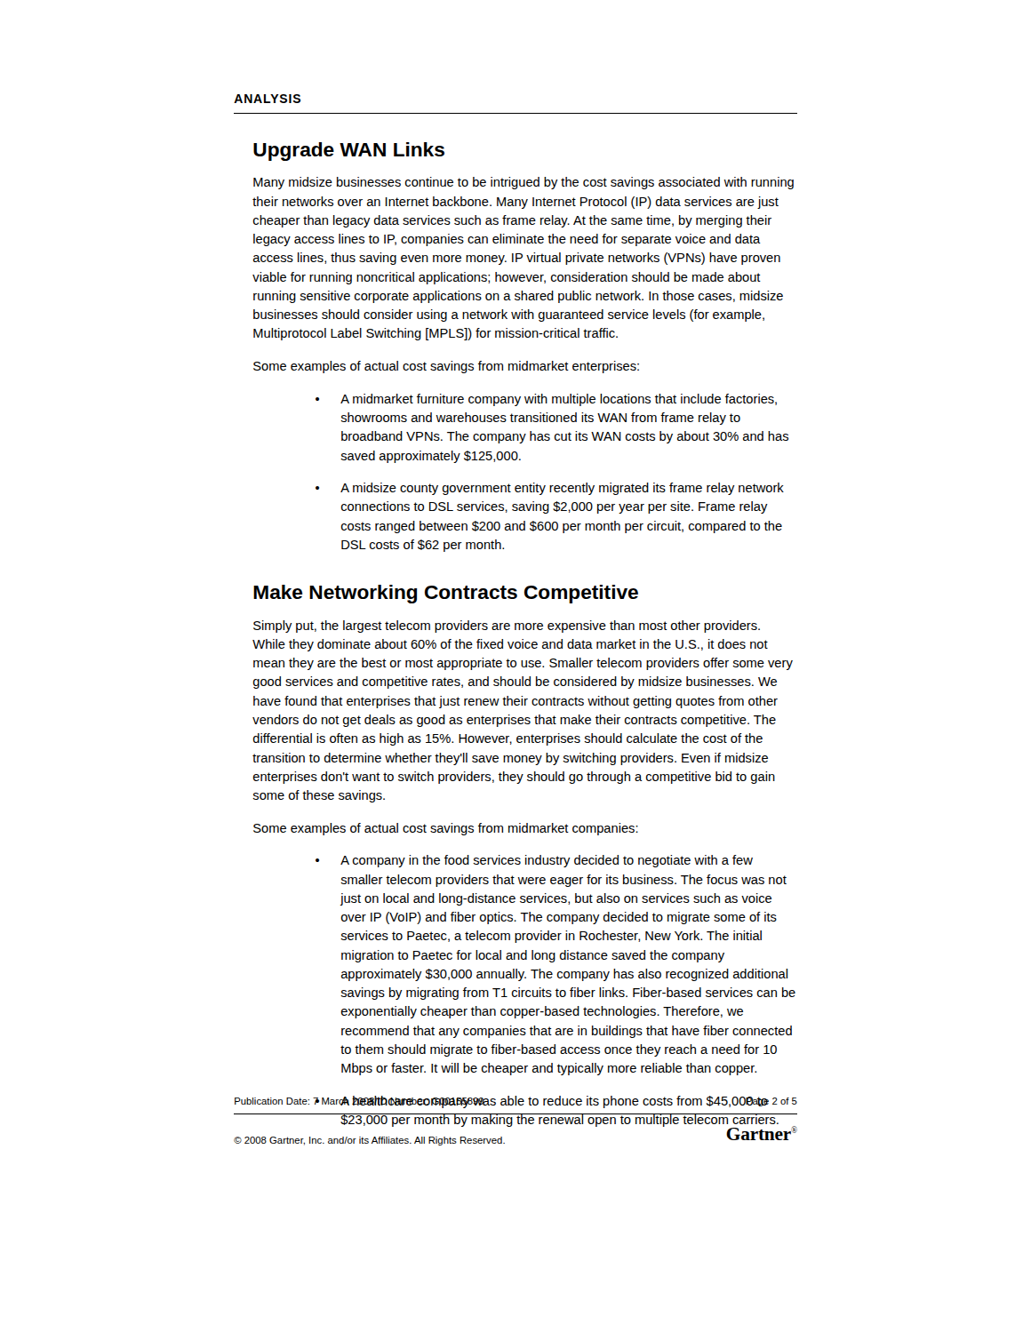ANALYSIS
Upgrade WAN Links
Many midsize businesses continue to be intrigued by the cost savings associated with running their networks over an Internet backbone. Many Internet Protocol (IP) data services are just cheaper than legacy data services such as frame relay. At the same time, by merging their legacy access lines to IP, companies can eliminate the need for separate voice and data access lines, thus saving even more money. IP virtual private networks (VPNs) have proven viable for running noncritical applications; however, consideration should be made about running sensitive corporate applications on a shared public network. In those cases, midsize businesses should consider using a network with guaranteed service levels (for example, Multiprotocol Label Switching [MPLS]) for mission-critical traffic.
Some examples of actual cost savings from midmarket enterprises:
A midmarket furniture company with multiple locations that include factories, showrooms and warehouses transitioned its WAN from frame relay to broadband VPNs. The company has cut its WAN costs by about 30% and has saved approximately $125,000.
A midsize county government entity recently migrated its frame relay network connections to DSL services, saving $2,000 per year per site. Frame relay costs ranged between $200 and $600 per month per circuit, compared to the DSL costs of $62 per month.
Make Networking Contracts Competitive
Simply put, the largest telecom providers are more expensive than most other providers. While they dominate about 60% of the fixed voice and data market in the U.S., it does not mean they are the best or most appropriate to use. Smaller telecom providers offer some very good services and competitive rates, and should be considered by midsize businesses. We have found that enterprises that just renew their contracts without getting quotes from other vendors do not get deals as good as enterprises that make their contracts competitive. The differential is often as high as 15%. However, enterprises should calculate the cost of the transition to determine whether they'll save money by switching providers. Even if midsize enterprises don't want to switch providers, they should go through a competitive bid to gain some of these savings.
Some examples of actual cost savings from midmarket companies:
A company in the food services industry decided to negotiate with a few smaller telecom providers that were eager for its business. The focus was not just on local and long-distance services, but also on services such as voice over IP (VoIP) and fiber optics. The company decided to migrate some of its services to Paetec, a telecom provider in Rochester, New York. The initial migration to Paetec for local and long distance saved the company approximately $30,000 annually. The company has also recognized additional savings by migrating from T1 circuits to fiber links. Fiber-based services can be exponentially cheaper than copper-based technologies. Therefore, we recommend that any companies that are in buildings that have fiber connected to them should migrate to fiber-based access once they reach a need for 10 Mbps or faster. It will be cheaper and typically more reliable than copper.
A healthcare company was able to reduce its phone costs from $45,000 to $23,000 per month by making the renewal open to multiple telecom carriers.
Publication Date: 7 March 2008/ID Number: G00155899 Page 2 of 5
© 2008 Gartner, Inc. and/or its Affiliates. All Rights Reserved. Gartner®